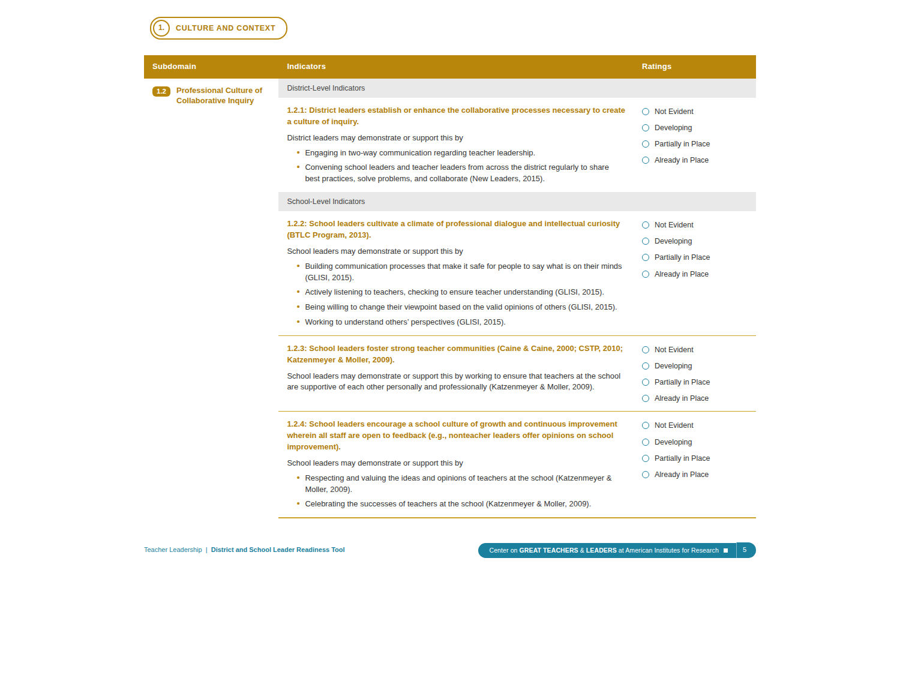1. Culture and Context
| Subdomain | Indicators | Ratings |
| --- | --- | --- |
| 1.2 Professional Culture of Collaborative Inquiry | District-Level Indicators |
| 1.2.1: District leaders establish or enhance the collaborative processes necessary to create a culture of inquiry. District leaders may demonstrate or support this by Engaging in two-way communication regarding teacher leadership. Convening school leaders and teacher leaders from across the district regularly to share best practices, solve problems, and collaborate (New Leaders, 2015). | Not Evident Developing Partially in Place Already in Place |
| School-Level Indicators |
| 1.2.2: School leaders cultivate a climate of professional dialogue and intellectual curiosity (BTLC Program, 2013). School leaders may demonstrate or support this by Building communication processes that make it safe for people to say what is on their minds (GLISI, 2015). Actively listening to teachers, checking to ensure teacher understanding (GLISI, 2015). Being willing to change their viewpoint based on the valid opinions of others (GLISI, 2015). Working to understand others’ perspectives (GLISI, 2015). | Not Evident Developing Partially in Place Already in Place |
| 1.2.3: School leaders foster strong teacher communities (Caine & Caine, 2000; CSTP, 2010; Katzenmeyer & Moller, 2009). School leaders may demonstrate or support this by working to ensure that teachers at the school are supportive of each other personally and professionally (Katzenmeyer & Moller, 2009). | Not Evident Developing Partially in Place Already in Place |
| 1.2.4: School leaders encourage a school culture of growth and continuous improvement wherein all staff are open to feedback (e.g., nonteacher leaders offer opinions on school improvement). School leaders may demonstrate or support this by Respecting and valuing the ideas and opinions of teachers at the school (Katzenmeyer & Moller, 2009). Celebrating the successes of teachers at the school (Katzenmeyer & Moller, 2009). | Not Evident Developing Partially in Place Already in Place |
Teacher Leadership | District and School Leader Readiness Tool
Center on GREAT TEACHERS & LEADERS at American Institutes for Research 5